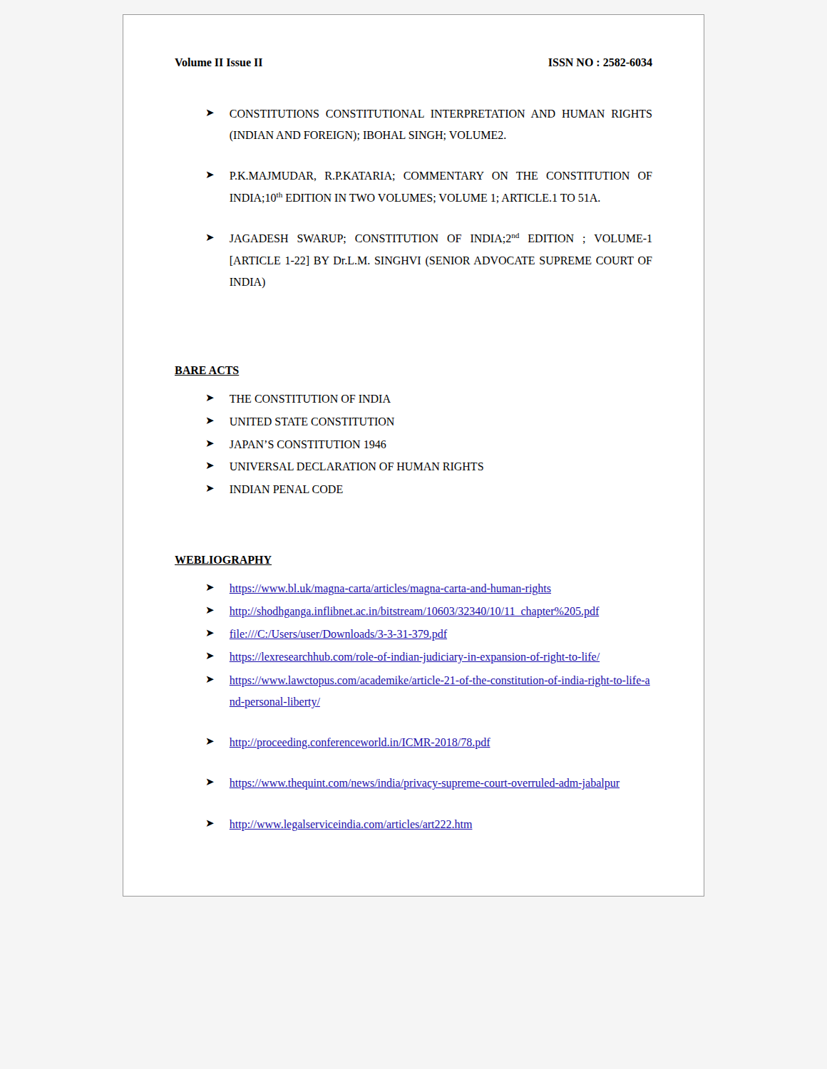Volume II Issue II ISSN NO : 2582-6034
CONSTITUTIONS CONSTITUTIONAL INTERPRETATION AND HUMAN RIGHTS (INDIAN AND FOREIGN); IBOHAL SINGH; VOLUME2.
P.K.MAJMUDAR, R.P.KATARIA; COMMENTARY ON THE CONSTITUTION OF INDIA;10th EDITION IN TWO VOLUMES; VOLUME 1; ARTICLE.1 TO 51A.
JAGADESH SWARUP; CONSTITUTION OF INDIA;2nd EDITION ; VOLUME-1 [ARTICLE 1-22] BY Dr.L.M. SINGHVI (SENIOR ADVOCATE SUPREME COURT OF INDIA)
BARE ACTS
THE CONSTITUTION OF INDIA
UNITED STATE CONSTITUTION
JAPAN’S CONSTITUTION 1946
UNIVERSAL DECLARATION OF HUMAN RIGHTS
INDIAN PENAL CODE
WEBLIOGRAPHY
https://www.bl.uk/magna-carta/articles/magna-carta-and-human-rights
http://shodhganga.inflibnet.ac.in/bitstream/10603/32340/10/11_chapter%205.pdf
file:///C:/Users/user/Downloads/3-3-31-379.pdf
https://lexresearchhub.com/role-of-indian-judiciary-in-expansion-of-right-to-life/
https://www.lawctopus.com/academike/article-21-of-the-constitution-of-india-right-to-life-and-personal-liberty/
http://proceeding.conferenceworld.in/ICMR-2018/78.pdf
https://www.thequint.com/news/india/privacy-supreme-court-overruled-adm-jabalpur
http://www.legalserviceindia.com/articles/art222.htm